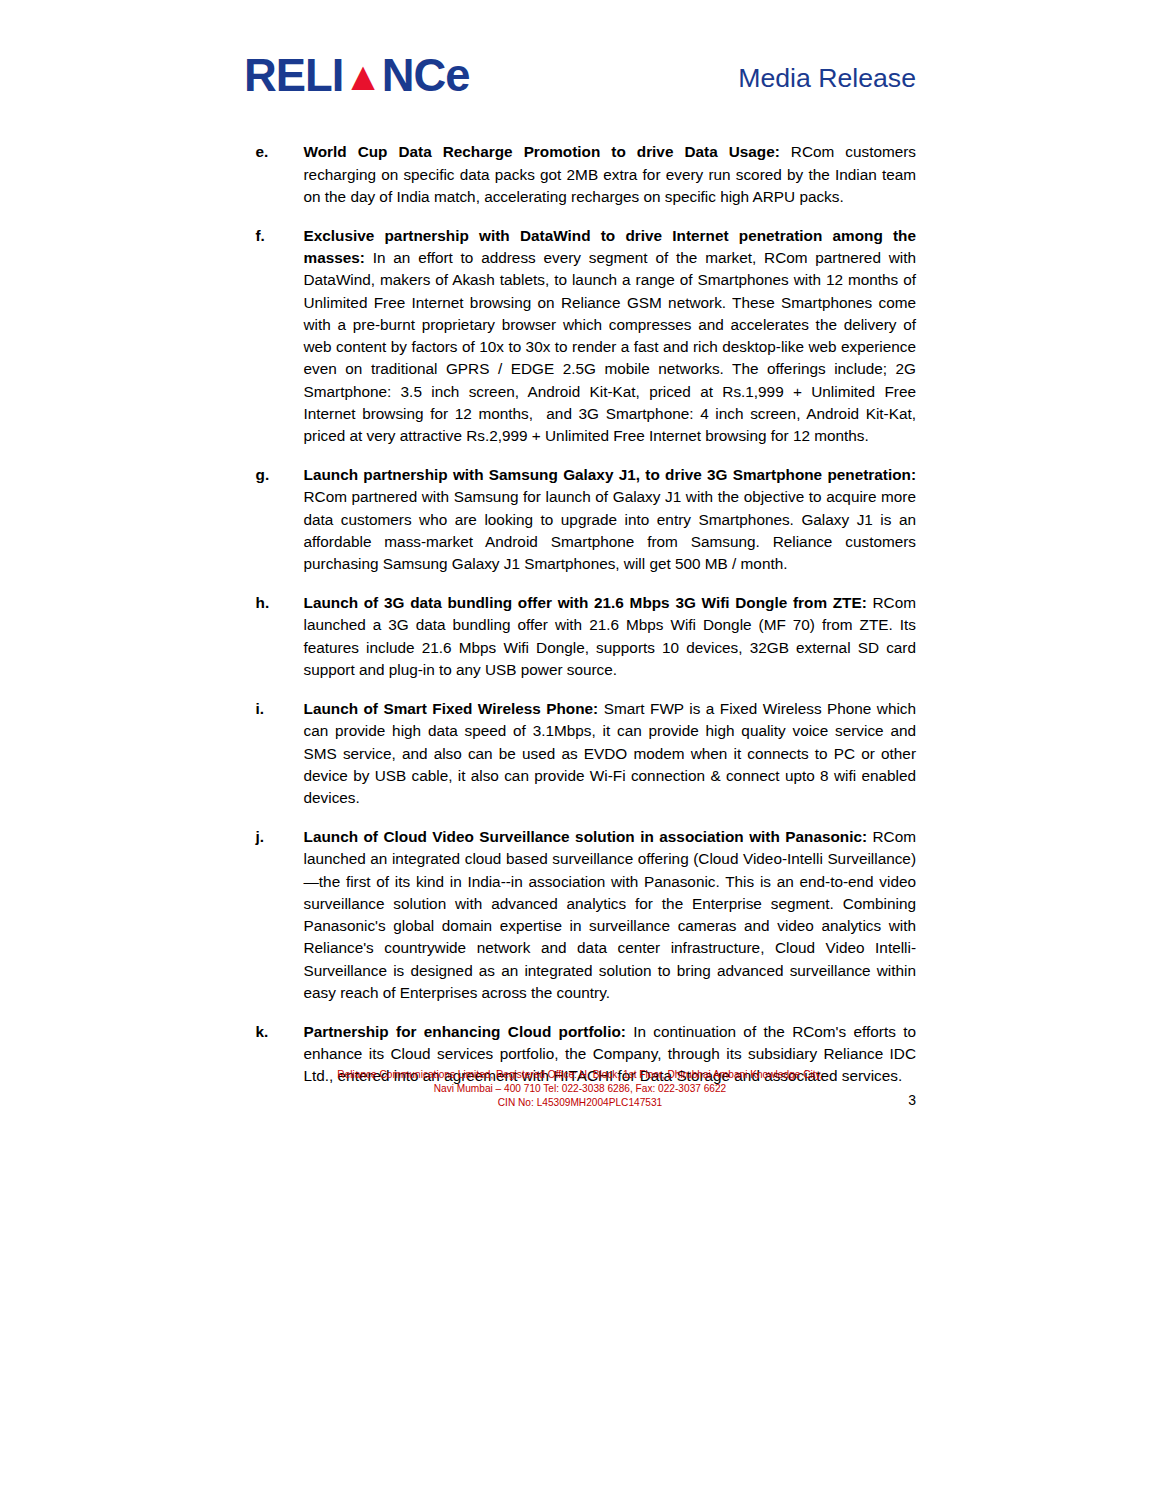RELI▲NCe
Media Release
e. World Cup Data Recharge Promotion to drive Data Usage: RCom customers recharging on specific data packs got 2MB extra for every run scored by the Indian team on the day of India match, accelerating recharges on specific high ARPU packs.
f. Exclusive partnership with DataWind to drive Internet penetration among the masses: In an effort to address every segment of the market, RCom partnered with DataWind, makers of Akash tablets, to launch a range of Smartphones with 12 months of Unlimited Free Internet browsing on Reliance GSM network. These Smartphones come with a pre-burnt proprietary browser which compresses and accelerates the delivery of web content by factors of 10x to 30x to render a fast and rich desktop-like web experience even on traditional GPRS / EDGE 2.5G mobile networks. The offerings include; 2G Smartphone: 3.5 inch screen, Android Kit-Kat, priced at Rs.1,999 + Unlimited Free Internet browsing for 12 months, and 3G Smartphone: 4 inch screen, Android Kit-Kat, priced at very attractive Rs.2,999 + Unlimited Free Internet browsing for 12 months.
g. Launch partnership with Samsung Galaxy J1, to drive 3G Smartphone penetration: RCom partnered with Samsung for launch of Galaxy J1 with the objective to acquire more data customers who are looking to upgrade into entry Smartphones. Galaxy J1 is an affordable mass-market Android Smartphone from Samsung. Reliance customers purchasing Samsung Galaxy J1 Smartphones, will get 500 MB / month.
h. Launch of 3G data bundling offer with 21.6 Mbps 3G Wifi Dongle from ZTE: RCom launched a 3G data bundling offer with 21.6 Mbps Wifi Dongle (MF 70) from ZTE. Its features include 21.6 Mbps Wifi Dongle, supports 10 devices, 32GB external SD card support and plug-in to any USB power source.
i. Launch of Smart Fixed Wireless Phone: Smart FWP is a Fixed Wireless Phone which can provide high data speed of 3.1Mbps, it can provide high quality voice service and SMS service, and also can be used as EVDO modem when it connects to PC or other device by USB cable, it also can provide Wi-Fi connection & connect upto 8 wifi enabled devices.
j. Launch of Cloud Video Surveillance solution in association with Panasonic: RCom launched an integrated cloud based surveillance offering (Cloud Video-Intelli Surveillance)—the first of its kind in India--in association with Panasonic. This is an end-to-end video surveillance solution with advanced analytics for the Enterprise segment. Combining Panasonic's global domain expertise in surveillance cameras and video analytics with Reliance's countrywide network and data center infrastructure, Cloud Video Intelli-Surveillance is designed as an integrated solution to bring advanced surveillance within easy reach of Enterprises across the country.
k. Partnership for enhancing Cloud portfolio: In continuation of the RCom's efforts to enhance its Cloud services portfolio, the Company, through its subsidiary Reliance IDC Ltd., entered into an agreement with HITACHI for Data Storage and associated services.
Reliance Communications Limited, Registered Office: H, Block, 1st Floor, Dhirubhai Ambani Knowledge City,
Navi Mumbai – 400 710 Tel: 022-3038 6286, Fax: 022-3037 6622
CIN No: L45309MH2004PLC147531
3